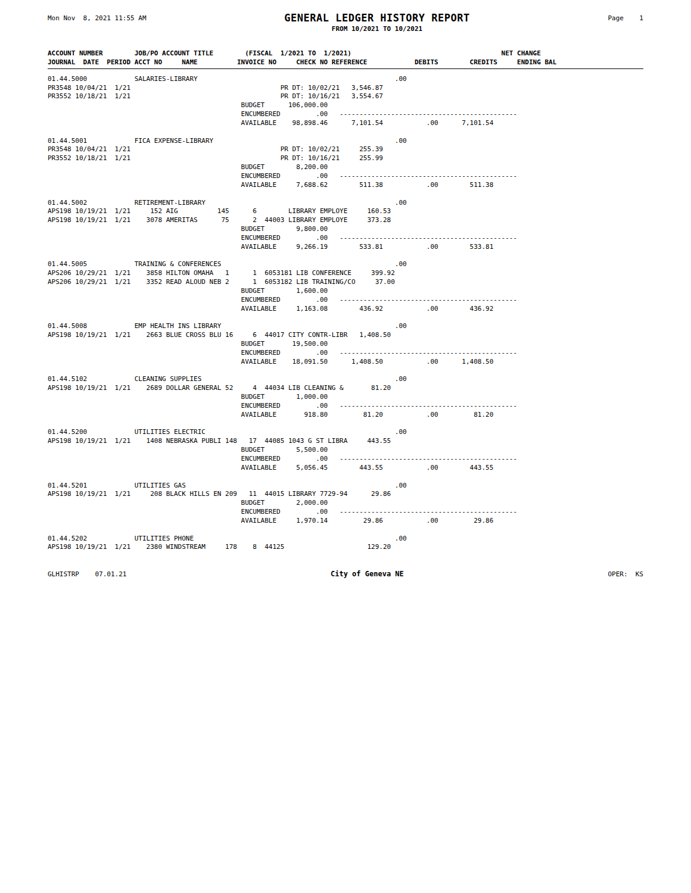Mon Nov 8, 2021 11:55 AM
GENERAL LEDGER HISTORY REPORT
FROM 10/2021 TO 10/2021
Page 1
ACCOUNT NUMBER        JOB/PO ACCOUNT TITLE        (FISCAL  1/2021 TO  1/2021)                                      NET CHANGE
JOURNAL  DATE  PERIOD ACCT NO     NAME          INVOICE NO     CHECK NO REFERENCE            DEBITS        CREDITS     ENDING BAL
01.44.5000            SALARIES-LIBRARY                                                  .00
PR3548 10/04/21  1/21                                      PR DT: 10/02/21   3,546.87
PR3552 10/18/21  1/21                                      PR DT: 10/16/21   3,554.67
                                                 BUDGET      106,000.00
                                                 ENCUMBERED         .00   ---------------------------------------------
                                                 AVAILABLE    98,898.46      7,101.54           .00      7,101.54

01.44.5001            FICA EXPENSE-LIBRARY                                              .00
PR3548 10/04/21  1/21                                      PR DT: 10/02/21     255.39
PR3552 10/18/21  1/21                                      PR DT: 10/16/21     255.99
                                                 BUDGET        8,200.00
                                                 ENCUMBERED         .00   ---------------------------------------------
                                                 AVAILABLE     7,688.62        511.38           .00        511.38

01.44.5002            RETIREMENT-LIBRARY                                                .00
APS198 10/19/21  1/21     152 AIG          145      6        LIBRARY EMPLOYE     160.53
APS198 10/19/21  1/21    3078 AMERITAS      75      2  44003 LIBRARY EMPLOYE     373.28
                                                 BUDGET        9,800.00
                                                 ENCUMBERED         .00   ---------------------------------------------
                                                 AVAILABLE     9,266.19        533.81           .00        533.81

01.44.5005            TRAINING & CONFERENCES                                            .00
APS206 10/29/21  1/21    3858 HILTON OMAHA   1      1  6053181 LIB CONFERENCE     399.92
APS206 10/29/21  1/21    3352 READ ALOUD NEB 2      1  6053182 LIB TRAINING/CO     37.00
                                                 BUDGET        1,600.00
                                                 ENCUMBERED         .00   ---------------------------------------------
                                                 AVAILABLE     1,163.08        436.92           .00        436.92

01.44.5008            EMP HEALTH INS LIBRARY                                            .00
APS198 10/19/21  1/21    2663 BLUE CROSS BLU 16     6  44017 CITY CONTR-LIBR   1,408.50
                                                 BUDGET       19,500.00
                                                 ENCUMBERED         .00   ---------------------------------------------
                                                 AVAILABLE    18,091.50      1,408.50           .00      1,408.50

01.44.5102            CLEANING SUPPLIES                                                 .00
APS198 10/19/21  1/21    2689 DOLLAR GENERAL 52     4  44034 LIB CLEANING &       81.20
                                                 BUDGET        1,000.00
                                                 ENCUMBERED         .00   ---------------------------------------------
                                                 AVAILABLE       918.80         81.20           .00         81.20

01.44.5200            UTILITIES ELECTRIC                                                .00
APS198 10/19/21  1/21    1408 NEBRASKA PUBLI 148   17  44085 1043 G ST LIBRA     443.55
                                                 BUDGET        5,500.00
                                                 ENCUMBERED         .00   ---------------------------------------------
                                                 AVAILABLE     5,056.45        443.55           .00        443.55

01.44.5201            UTILITIES GAS                                                     .00
APS198 10/19/21  1/21     208 BLACK HILLS EN 209   11  44015 LIBRARY 7729-94      29.86
                                                 BUDGET        2,000.00
                                                 ENCUMBERED         .00   ---------------------------------------------
                                                 AVAILABLE     1,970.14         29.86           .00         29.86

01.44.5202            UTILITIES PHONE                                                   .00
APS198 10/19/21  1/21    2380 WINDSTREAM     178    8  44125                     129.20
GLHISTRP 07.01.21
City of Geneva NE
OPER: KS